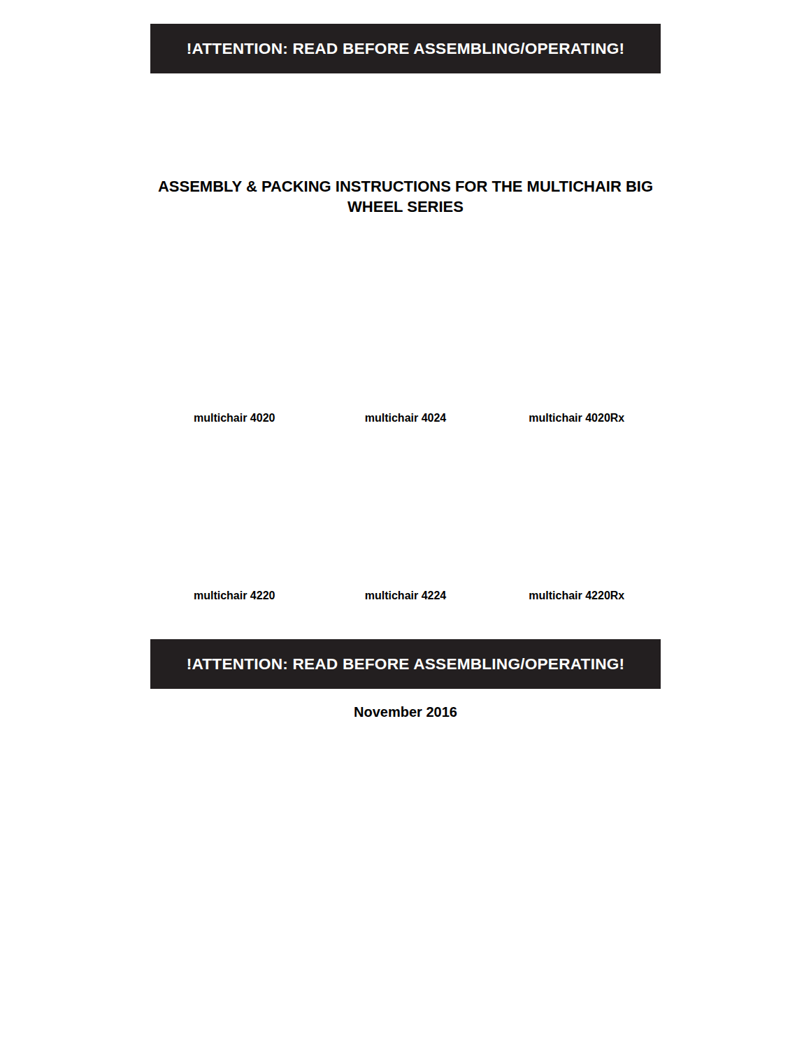!ATTENTION: READ BEFORE ASSEMBLING/OPERATING!
ASSEMBLY & PACKING INSTRUCTIONS FOR THE MULTICHAIR BIG WHEEL SERIES
multichair 4020
multichair 4024
multichair 4020Rx
multichair 4220
multichair 4224
multichair 4220Rx
!ATTENTION: READ BEFORE ASSEMBLING/OPERATING!
November 2016